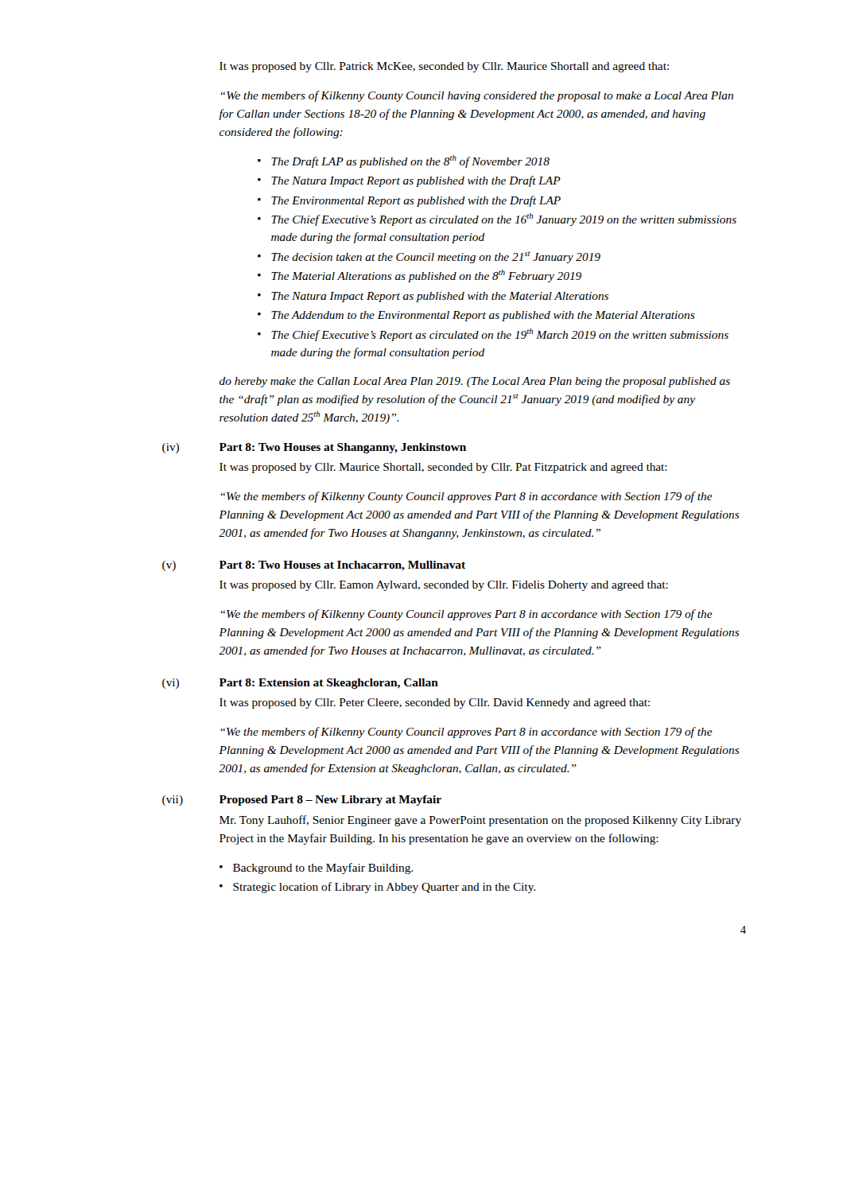It was proposed by Cllr. Patrick McKee, seconded by Cllr. Maurice Shortall and agreed that:
“We the members of Kilkenny County Council having considered the proposal to make a Local Area Plan for Callan under Sections 18-20 of the Planning & Development Act 2000, as amended, and having considered the following:
The Draft LAP as published on the 8th of November 2018
The Natura Impact Report as published with the Draft LAP
The Environmental Report as published with the Draft LAP
The Chief Executive’s Report as circulated on the 16th January 2019 on the written submissions made during the formal consultation period
The decision taken at the Council meeting on the 21st January 2019
The Material Alterations as published on the 8th February 2019
The Natura Impact Report as published with the Material Alterations
The Addendum to the Environmental Report as published with the Material Alterations
The Chief Executive’s Report as circulated on the 19th March 2019 on the written submissions made during the formal consultation period
do hereby make the Callan Local Area Plan 2019. (The Local Area Plan being the proposal published as the “draft” plan as modified by resolution of the Council 21st January 2019 (and modified by any resolution dated 25th March, 2019)”.
(iv)
Part 8: Two Houses at Shanganny, Jenkinstown
It was proposed by Cllr. Maurice Shortall, seconded by Cllr. Pat Fitzpatrick and agreed that:
“We the members of Kilkenny County Council approves Part 8 in accordance with Section 179 of the Planning & Development Act 2000 as amended and Part VIII of the Planning & Development Regulations 2001, as amended for Two Houses at Shanganny, Jenkinstown, as circulated.”
(v)
Part 8: Two Houses at Inchacarron, Mullinavat
It was proposed by Cllr. Eamon Aylward, seconded by Cllr. Fidelis Doherty and agreed that:
“We the members of Kilkenny County Council approves Part 8 in accordance with Section 179 of the Planning & Development Act 2000 as amended and Part VIII of the Planning & Development Regulations 2001, as amended for Two Houses at Inchacarron, Mullinavat, as circulated.”
(vi)
Part 8: Extension at Skeaghcloran, Callan
It was proposed by Cllr. Peter Cleere, seconded by Cllr. David Kennedy and agreed that:
“We the members of Kilkenny County Council approves Part 8 in accordance with Section 179 of the Planning & Development Act 2000 as amended and Part VIII of the Planning & Development Regulations 2001, as amended for Extension at Skeaghcloran, Callan, as circulated.”
(vii)
Proposed Part 8 – New Library at Mayfair
Mr. Tony Lauhoff, Senior Engineer gave a PowerPoint presentation on the proposed Kilkenny City Library Project in the Mayfair Building. In his presentation he gave an overview on the following:
Background to the Mayfair Building.
Strategic location of Library in Abbey Quarter and in the City.
4